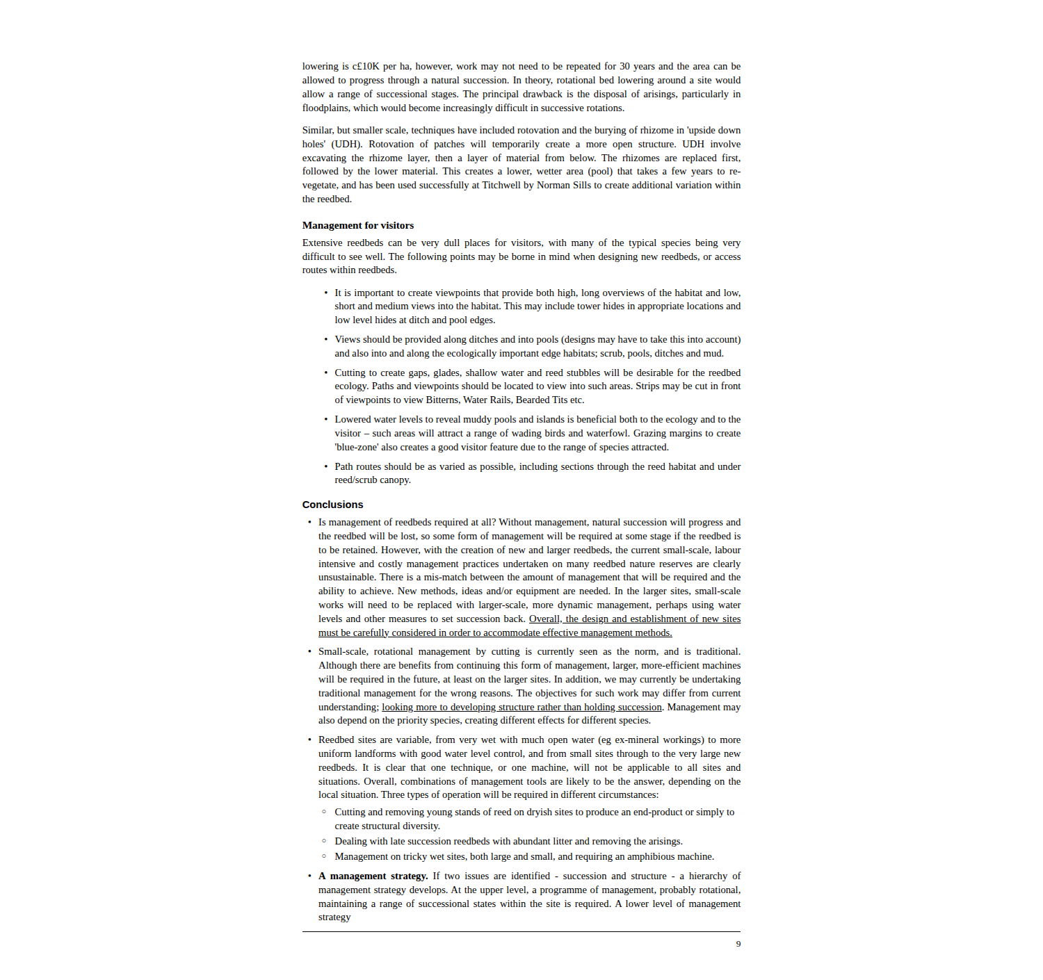lowering is c£10K per ha, however, work may not need to be repeated for 30 years and the area can be allowed to progress through a natural succession. In theory, rotational bed lowering around a site would allow a range of successional stages. The principal drawback is the disposal of arisings, particularly in floodplains, which would become increasingly difficult in successive rotations.
Similar, but smaller scale, techniques have included rotovation and the burying of rhizome in 'upside down holes' (UDH). Rotovation of patches will temporarily create a more open structure. UDH involve excavating the rhizome layer, then a layer of material from below. The rhizomes are replaced first, followed by the lower material. This creates a lower, wetter area (pool) that takes a few years to re-vegetate, and has been used successfully at Titchwell by Norman Sills to create additional variation within the reedbed.
Management for visitors
Extensive reedbeds can be very dull places for visitors, with many of the typical species being very difficult to see well. The following points may be borne in mind when designing new reedbeds, or access routes within reedbeds.
It is important to create viewpoints that provide both high, long overviews of the habitat and low, short and medium views into the habitat. This may include tower hides in appropriate locations and low level hides at ditch and pool edges.
Views should be provided along ditches and into pools (designs may have to take this into account) and also into and along the ecologically important edge habitats; scrub, pools, ditches and mud.
Cutting to create gaps, glades, shallow water and reed stubbles will be desirable for the reedbed ecology. Paths and viewpoints should be located to view into such areas. Strips may be cut in front of viewpoints to view Bitterns, Water Rails, Bearded Tits etc.
Lowered water levels to reveal muddy pools and islands is beneficial both to the ecology and to the visitor – such areas will attract a range of wading birds and waterfowl. Grazing margins to create 'blue-zone' also creates a good visitor feature due to the range of species attracted.
Path routes should be as varied as possible, including sections through the reed habitat and under reed/scrub canopy.
Conclusions
Is management of reedbeds required at all? Without management, natural succession will progress and the reedbed will be lost, so some form of management will be required at some stage if the reedbed is to be retained. However, with the creation of new and larger reedbeds, the current small-scale, labour intensive and costly management practices undertaken on many reedbed nature reserves are clearly unsustainable. There is a mis-match between the amount of management that will be required and the ability to achieve. New methods, ideas and/or equipment are needed. In the larger sites, small-scale works will need to be replaced with larger-scale, more dynamic management, perhaps using water levels and other measures to set succession back. Overall, the design and establishment of new sites must be carefully considered in order to accommodate effective management methods.
Small-scale, rotational management by cutting is currently seen as the norm, and is traditional. Although there are benefits from continuing this form of management, larger, more-efficient machines will be required in the future, at least on the larger sites. In addition, we may currently be undertaking traditional management for the wrong reasons. The objectives for such work may differ from current understanding; looking more to developing structure rather than holding succession. Management may also depend on the priority species, creating different effects for different species.
Reedbed sites are variable, from very wet with much open water (eg ex-mineral workings) to more uniform landforms with good water level control, and from small sites through to the very large new reedbeds. It is clear that one technique, or one machine, will not be applicable to all sites and situations. Overall, combinations of management tools are likely to be the answer, depending on the local situation. Three types of operation will be required in different circumstances:
Cutting and removing young stands of reed on dryish sites to produce an end-product or simply to create structural diversity.
Dealing with late succession reedbeds with abundant litter and removing the arisings.
Management on tricky wet sites, both large and small, and requiring an amphibious machine.
A management strategy. If two issues are identified - succession and structure - a hierarchy of management strategy develops. At the upper level, a programme of management, probably rotational, maintaining a range of successional states within the site is required. A lower level of management strategy
9